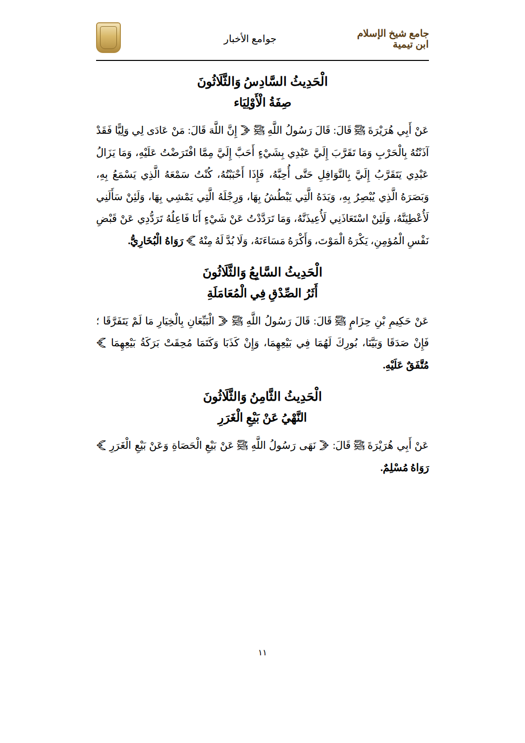جامع شيخ الإسلام ابن تيمية
جوامع الأخبار
الْحَدِيثُ السَّادِسُ وَالثَّلَاثُونَ
صِفَةُ الْأَوْلِيَاء
عَنْ أَبِي هُرَيْرَةَ ﷺ قَالَ: قَالَ رَسُولُ اللَّهِ ﷺ ﴿ إِنَّ اللَّهَ قَالَ: مَنْ عَادَى لِي وَلِيًّا فَقَدْ آذَنْتُهُ بِالْحَرْبِ وَمَا تَقَرَّبَ إِلَيَّ عَبْدِي بِشَيْءٍ أَحَبَّ إِلَيَّ مِمَّا افْتَرَضْتُ عَلَيْهِ، وَمَا يَزَالُ عَبْدِي يَتَقَرَّبُ إِلَيَّ بِالنَّوَافِلِ حَتَّى أُحِبَّهُ، فَإِذَا أَحْبَبْتُهُ، كُنْتُ سَمْعَهُ الَّذِي يَسْمَعُ بِهِ، وَبَصَرَهُ الَّذِي يُبْصِرُ بِهِ، وَيَدَهُ الَّتِي يَبْطُشُ بِهَا، وَرِجْلَهُ الَّتِي يَمْشِي بِهَا، وَلَئِنْ سَأَلَنِي لَأُعْطِيَنَّهُ، وَلَئِنْ اسْتَعَاذَنِي لَأُعِيذَنَّهُ، وَمَا تَرَدَّدْتُ عَنْ شَيْءٍ أَنَا فَاعِلُهُ تَرَدُّدِي عَنْ قَبْضِ نَفْسِ الْمُؤمِنِ، يَكْرَهُ الْمَوْتَ، وَأَكْرَهُ مَسَاءَتَهُ، وَلَا بُدَّ لَهُ مِنْهُ ﴾ رَوَاهُ الْبُخَارِيُّ.
الْحَدِيثُ السَّابِعُ وَالثَّلَاثُونَ
أَثَرُ الصِّدْقِ فِي الْمُعَامَلَةِ
عَنْ حَكِيمِ بْنِ حِزَامٍ ﷺ قَالَ: قَالَ رَسُولُ اللَّهِ ﷺ ﴿ الْبَيِّعَانِ بِالْخِيَارِ مَا لَمْ يَتَفَرَّقَا ؛ فَإِنْ صَدَقَا وَبَيَّنَا، بُورِكَ لَهُمَا فِي بَيْعِهِمَا، وَإِنْ كَذَبَا وَكَتَمَا مُحِقَتْ بَرَكَةُ بَيْعِهِمَا ﴾ مُتَّفَقٌ عَلَيْهِ.
الْحَدِيثُ الثَّامِنُ وَالثَّلَاثُونَ
النَّهْيُ عَنْ بَيْعِ الْغَرَرِ
عَنْ أَبِي هُرَيْرَةَ ﷺ قَالَ: ﴿ نَهَى رَسُولُ اللَّهِ ﷺ عَنْ بَيْعِ الْحَصَاةِ وَعَنْ بَيْعِ الْغَرَرِ ﴾ رَوَاهُ مُسْلِمٌ.
١١